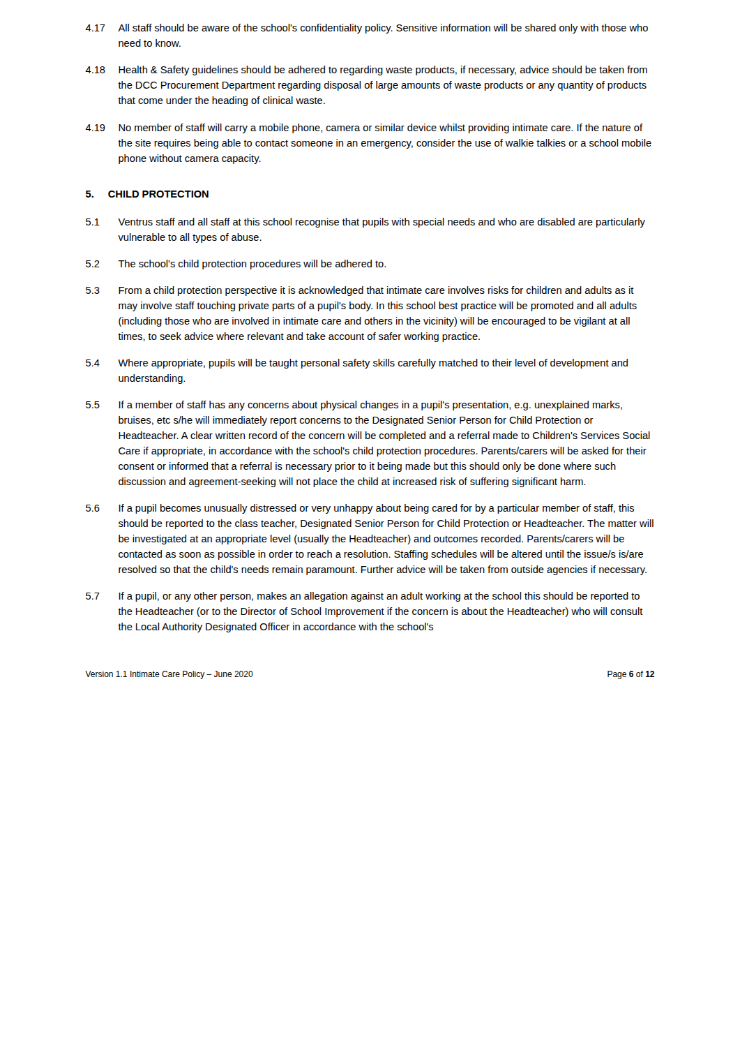4.17
All staff should be aware of the school's confidentiality policy. Sensitive information will be shared only with those who need to know.
4.18
Health & Safety guidelines should be adhered to regarding waste products, if necessary, advice should be taken from the DCC Procurement Department regarding disposal of large amounts of waste products or any quantity of products that come under the heading of clinical waste.
4.19
No member of staff will carry a mobile phone, camera or similar device whilst providing intimate care. If the nature of the site requires being able to contact someone in an emergency, consider the use of walkie talkies or a school mobile phone without camera capacity.
5. CHILD PROTECTION
5.1
Ventrus staff and all staff at this school recognise that pupils with special needs and who are disabled are particularly vulnerable to all types of abuse.
5.2
The school's child protection procedures will be adhered to.
5.3
From a child protection perspective it is acknowledged that intimate care involves risks for children and adults as it may involve staff touching private parts of a pupil's body. In this school best practice will be promoted and all adults (including those who are involved in intimate care and others in the vicinity) will be encouraged to be vigilant at all times, to seek advice where relevant and take account of safer working practice.
5.4
Where appropriate, pupils will be taught personal safety skills carefully matched to their level of development and understanding.
5.5
If a member of staff has any concerns about physical changes in a pupil's presentation, e.g. unexplained marks, bruises, etc s/he will immediately report concerns to the Designated Senior Person for Child Protection or Headteacher. A clear written record of the concern will be completed and a referral made to Children's Services Social Care if appropriate, in accordance with the school's child protection procedures. Parents/carers will be asked for their consent or informed that a referral is necessary prior to it being made but this should only be done where such discussion and agreement-seeking will not place the child at increased risk of suffering significant harm.
5.6
If a pupil becomes unusually distressed or very unhappy about being cared for by a particular member of staff, this should be reported to the class teacher, Designated Senior Person for Child Protection or Headteacher. The matter will be investigated at an appropriate level (usually the Headteacher) and outcomes recorded. Parents/carers will be contacted as soon as possible in order to reach a resolution. Staffing schedules will be altered until the issue/s is/are resolved so that the child's needs remain paramount. Further advice will be taken from outside agencies if necessary.
5.7
If a pupil, or any other person, makes an allegation against an adult working at the school this should be reported to the Headteacher (or to the Director of School Improvement if the concern is about the Headteacher) who will consult the Local Authority Designated Officer in accordance with the school's
Version 1.1 Intimate Care Policy – June 2020 Page 6 of 12